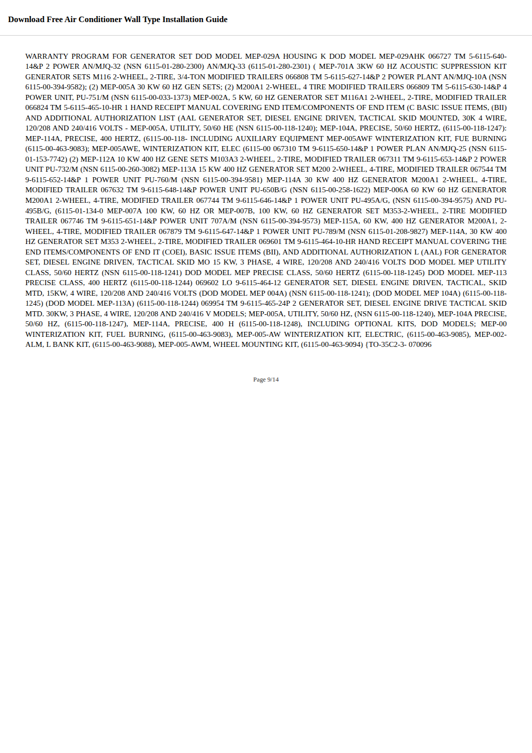Download Free Air Conditioner Wall Type Installation Guide
WARRANTY PROGRAM FOR GENERATOR SET DOD MODEL MEP-029A HOUSING K DOD MODEL MEP-029AHK 066727 TM 5-6115-640-14&P 2 POWER AN/MJQ-32 (NSN 6115-01-280-2300) AN/MJQ-33 (6115-01-280-2301) ( MEP-701A 3KW 60 HZ ACOUSTIC SUPPRESSION KIT GENERATOR SETS M116 2-WHEEL, 2-TIRE, 3/4-TON MODIFIED TRAILERS 066808 TM 5-6115-627-14&P 2 POWER PLANT AN/MJQ-10A (NSN 6115-00-394-9582); (2) MEP-005A 30 KW 60 HZ GEN SETS; (2) M200A1 2-WHEEL, 4 TIRE MODIFIED TRAILERS 066809 TM 5-6115-630-14&P 4 POWER UNIT, PU-751/M (NSN 6115-00-033-1373) MEP-002A, 5 KW, 60 HZ GENERATOR SET M116A1 2-WHEEL, 2-TIRE, MODIFIED TRAILER 066824 TM 5-6115-465-10-HR 1 HAND RECEIPT MANUAL COVERING END ITEM/COMPONENTS OF END ITEM (C BASIC ISSUE ITEMS, (BII) AND ADDITIONAL AUTHORIZATION LIST (AAL GENERATOR SET, DIESEL ENGINE DRIVEN, TACTICAL SKID MOUNTED, 30K 4 WIRE, 120/208 AND 240/416 VOLTS - MEP-005A, UTILITY, 50/60 HE (NSN 6115-00-118-1240); MEP-104A, PRECISE, 50/60 HERTZ, (6115-00-118-1247): MEP-114A, PRECISE, 400 HERTZ, (6115-00-118- INCLUDING AUXILIARY EQUIPMENT MEP-005AWF WINTERIZATION KIT, FUE BURNING (6115-00-463-9083); MEP-005AWE, WINTERIZATION KIT, ELEC (6115-00 067310 TM 9-6115-650-14&P 1 POWER PLAN AN/MJQ-25 (NSN 6115-01-153-7742) (2) MEP-112A 10 KW 400 HZ GENE SETS M103A3 2-WHEEL, 2-TIRE, MODIFIED TRAILER 067311 TM 9-6115-653-14&P 2 POWER UNIT PU-732/M (NSN 6115-00-260-3082) MEP-113A 15 KW 400 HZ GENERATOR SET M200 2-WHEEL, 4-TIRE, MODIFIED TRAILER 067544 TM 9-6115-652-14&P 1 POWER UNIT PU-760/M (NSN 6115-00-394-9581) MEP-114A 30 KW 400 HZ GENERATOR M200A1 2-WHEEL, 4-TIRE, MODIFIED TRAILER 067632 TM 9-6115-648-14&P POWER UNIT PU-650B/G (NSN 6115-00-258-1622) MEP-006A 60 KW 60 HZ GENERATOR M200A1 2-WHEEL, 4-TIRE, MODIFIED TRAILER 067744 TM 9-6115-646-14&P 1 POWER UNIT PU-495A/G, (NSN 6115-00-394-9575) AND PU-495B/G, (6115-01-134-0 MEP-007A 100 KW, 60 HZ OR MEP-007B, 100 KW, 60 HZ GENERATOR SET M353-2-WHEEL, 2-TIRE MODIFIED TRAILER 067746 TM 9-6115-651-14&P POWER UNIT 707A/M (NSN 6115-00-394-9573) MEP-115A, 60 KW, 400 HZ GENERATOR M200A1, 2-WHEEL, 4-TIRE, MODIFIED TRAILER 067879 TM 9-6115-647-14&P 1 POWER UNIT PU-789/M (NSN 6115-01-208-9827) MEP-114A, 30 KW 400 HZ GENERATOR SET M353 2-WHEEL, 2-TIRE, MODIFIED TRAILER 069601 TM 9-6115-464-10-HR HAND RECEIPT MANUAL COVERING THE END ITEMS/COMPONENTS OF END IT (COEI), BASIC ISSUE ITEMS (BII), AND ADDITIONAL AUTHORIZATION L (AAL) FOR GENERATOR SET, DIESEL ENGINE DRIVEN, TACTICAL SKID MO 15 KW, 3 PHASE, 4 WIRE, 120/208 AND 240/416 VOLTS DOD MODEL MEP UTILITY CLASS, 50/60 HERTZ (NSN 6115-00-118-1241) DOD MODEL MEP PRECISE CLASS, 50/60 HERTZ (6115-00-118-1245) DOD MODEL MEP-113 PRECISE CLASS, 400 HERTZ (6115-00-118-1244) 069602 LO 9-6115-464-12 GENERATOR SET, DIESEL ENGINE DRIVEN, TACTICAL, SKID MTD, 15KW, 4 WIRE, 120/208 AND 240/416 VOLTS (DOD MODEL MEP 004A) (NSN 6115-00-118-1241); (DOD MODEL MEP 104A) (6115-00-118-1245) (DOD MODEL MEP-113A) (6115-00-118-1244) 069954 TM 9-6115-465-24P 2 GENERATOR SET, DIESEL ENGINE DRIVE TACTICAL SKID MTD. 30KW, 3 PHASE, 4 WIRE, 120/208 AND 240/416 V MODELS; MEP-005A, UTILITY, 50/60 HZ, (NSN 6115-00-118-1240), MEP-104A PRECISE, 50/60 HZ, (6115-00-118-1247), MEP-114A, PRECISE, 400 H (6115-00-118-1248), INCLUDING OPTIONAL KITS, DOD MODELS; MEP-00 WINTERIZATION KIT, FUEL BURNING, (6115-00-463-9083), MEP-005-AW WINTERIZATION KIT, ELECTRIC, (6115-00-463-9085), MEP-002-ALM, L BANK KIT, (6115-00-463-9088), MEP-005-AWM, WHEEL MOUNTING KIT, (6115-00-463-9094) {TO-35C2-3- 070096
Page 9/14